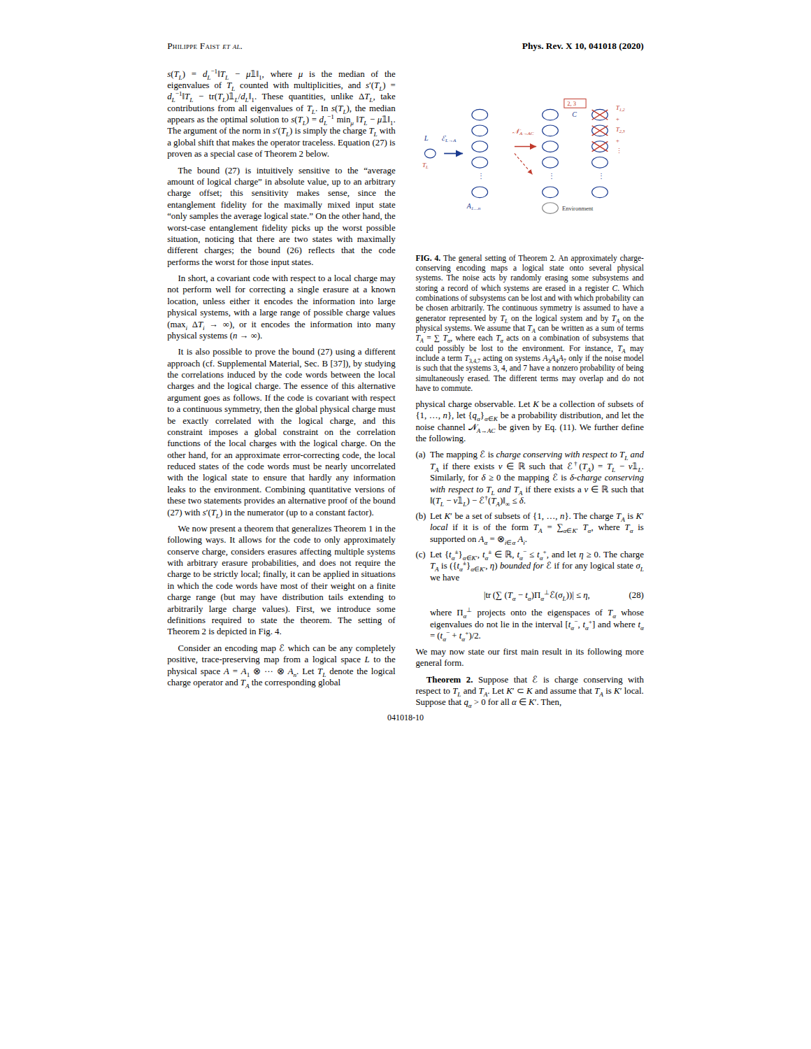Philippe Faist et al.
Phys. Rev. X 10, 041018 (2020)
s(TL) = dL−1‖TL − μ𝟙‖1, where μ is the median of the eigenvalues of TL counted with multiplicities, and s′(TL) = dL−1‖TL − tr(TL)𝟙L/dL‖1. These quantities, unlike ΔTL, take contributions from all eigenvalues of TL. In s(TL), the median appears as the optimal solution to s(TL) = dL−1 minμ ‖TL − μ𝟙‖1. The argument of the norm in s′(TL) is simply the charge TL with a global shift that makes the operator traceless. Equation (27) is proven as a special case of Theorem 2 below.
The bound (27) is intuitively sensitive to the “average amount of logical charge” in absolute value, up to an arbitrary charge offset; this sensitivity makes sense, since the entanglement fidelity for the maximally mixed input state “only samples the average logical state.” On the other hand, the worst-case entanglement fidelity picks up the worst possible situation, noticing that there are two states with maximally different charges; the bound (26) reflects that the code performs the worst for those input states.
In short, a covariant code with respect to a local charge may not perform well for correcting a single erasure at a known location, unless either it encodes the information into large physical systems, with a large range of possible charge values (maxi ΔTi → ∞), or it encodes the information into many physical systems (n → ∞).
It is also possible to prove the bound (27) using a different approach (cf. Supplemental Material, Sec. B [37]), by studying the correlations induced by the code words between the local charges and the logical charge. The essence of this alternative argument goes as follows. If the code is covariant with respect to a continuous symmetry, then the global physical charge must be exactly correlated with the logical charge, and this constraint imposes a global constraint on the correlation functions of the local charges with the logical charge. On the other hand, for an approximate error-correcting code, the local reduced states of the code words must be nearly uncorrelated with the logical state to ensure that hardly any information leaks to the environment. Combining quantitative versions of these two statements provides an alternative proof of the bound (27) with s′(TL) in the numerator (up to a constant factor).
We now present a theorem that generalizes Theorem 1 in the following ways. It allows for the code to only approximately conserve charge, considers erasures affecting multiple systems with arbitrary erasure probabilities, and does not require the charge to be strictly local; finally, it can be applied in situations in which the code words have most of their weight on a finite charge range (but may have distribution tails extending to arbitrarily large charge values). First, we introduce some definitions required to state the theorem. The setting of Theorem 2 is depicted in Fig. 4.
Consider an encoding map ℰ which can be any completely positive, trace-preserving map from a logical space L to the physical space A = A1 ⊗ ··· ⊗ An. Let TL denote the logical charge operator and TA the corresponding global
L TL ℰL→A ⋮ A1…n 𝒩A→AC 2, 3 C ⋮ Environment ⋮ T1,2 + T2,3 + ⋮
FIG. 4. The general setting of Theorem 2. An approximately charge-conserving encoding maps a logical state onto several physical systems. The noise acts by randomly erasing some subsystems and storing a record of which systems are erased in a register C. Which combinations of subsystems can be lost and with which probability can be chosen arbitrarily. The continuous symmetry is assumed to have a generator represented by TL on the logical system and by TA on the physical systems. We assume that TA can be written as a sum of terms TA = ∑ Tα, where each Tα acts on a combination of subsystems that could possibly be lost to the environment. For instance, TA may include a term T3,4,7 acting on systems A3A4A7 only if the noise model is such that the systems 3, 4, and 7 have a nonzero probability of being simultaneously erased. The different terms may overlap and do not have to commute.
physical charge observable. Let K be a collection of subsets of {1, …, n}, let {qα}α∈K be a probability distribution, and let the noise channel 𝒩A→AC be given by Eq. (11). We further define the following.
(a)
The mapping ℰ is charge conserving with respect to TL and TA if there exists ν ∈ ℝ such that ℰ†(TA) = TL − ν𝟙L. Similarly, for δ ≥ 0 the mapping ℰ is δ-charge conserving with respect to TL and TA if there exists a ν ∈ ℝ such that ‖(TL − ν𝟙L) − ℰ†(TA)‖∞ ≤ δ.
(b)
Let K′ be a set of subsets of {1, …, n}. The charge TA is K′ local if it is of the form TA = ∑α∈K′ Tα, where Tα is supported on Aα = ⊗i∈α Ai.
(c)
Let {tα±}α∈K′, tα± ∈ ℝ, tα− ≤ tα+, and let η ≥ 0. The charge TA is ({tα±}α∈K′, η) bounded for ℰ if for any logical state σL we have |tr (∑ (Tα − tα)Πα⊥ℰ(σL))| ≤ η, (28) where Πα⊥ projects onto the eigenspaces of Tα whose eigenvalues do not lie in the interval [tα−, tα+] and where tα = (tα− + tα+)/2.
We may now state our first main result in its following more general form.
Theorem 2. Suppose that ℰ is charge conserving with respect to TL and TA. Let K′ ⊂ K and assume that TA is K′ local. Suppose that qα > 0 for all α ∈ K′. Then,
041018-10